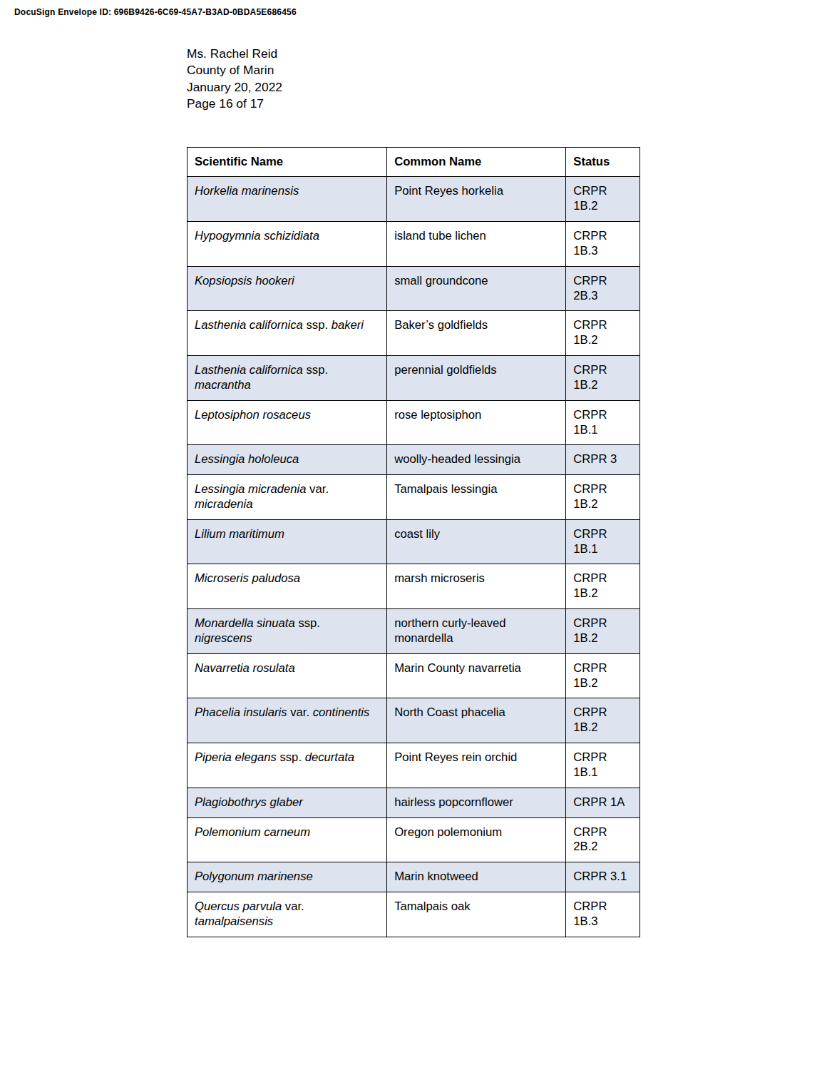DocuSign Envelope ID: 696B9426-6C69-45A7-B3AD-0BDA5E686456
Ms. Rachel Reid
County of Marin
January 20, 2022
Page 16 of 17
| Scientific Name | Common Name | Status |
| --- | --- | --- |
| Horkelia marinensis | Point Reyes horkelia | CRPR 1B.2 |
| Hypogymnia schizidiata | island tube lichen | CRPR 1B.3 |
| Kopsiopsis hookeri | small groundcone | CRPR 2B.3 |
| Lasthenia californica ssp. bakeri | Baker’s goldfields | CRPR 1B.2 |
| Lasthenia californica ssp. macrantha | perennial goldfields | CRPR 1B.2 |
| Leptosiphon rosaceus | rose leptosiphon | CRPR 1B.1 |
| Lessingia hololeuca | woolly-headed lessingia | CRPR 3 |
| Lessingia micradenia var . micradenia | Tamalpais lessingia | CRPR 1B.2 |
| Lilium maritimum | coast lily | CRPR 1B.1 |
| Microseris paludosa | marsh microseris | CRPR 1B.2 |
| Monardella sinuata ssp. nigrescens | northern curly-leaved monardella | CRPR 1B.2 |
| Navarretia rosulata | Marin County navarretia | CRPR 1B.2 |
| Phacelia insularis var. continentis | North Coast phacelia | CRPR 1B.2 |
| Piperia elegans ssp. decurtata | Point Reyes rein orchid | CRPR 1B.1 |
| Plagiobothrys glaber | hairless popcornflower | CRPR 1A |
| Polemonium carneum | Oregon polemonium | CRPR 2B.2 |
| Polygonum marinense | Marin knotweed | CRPR 3.1 |
| Quercus parvula var. tamalpaisensis | Tamalpais oak | CRPR 1B.3 |